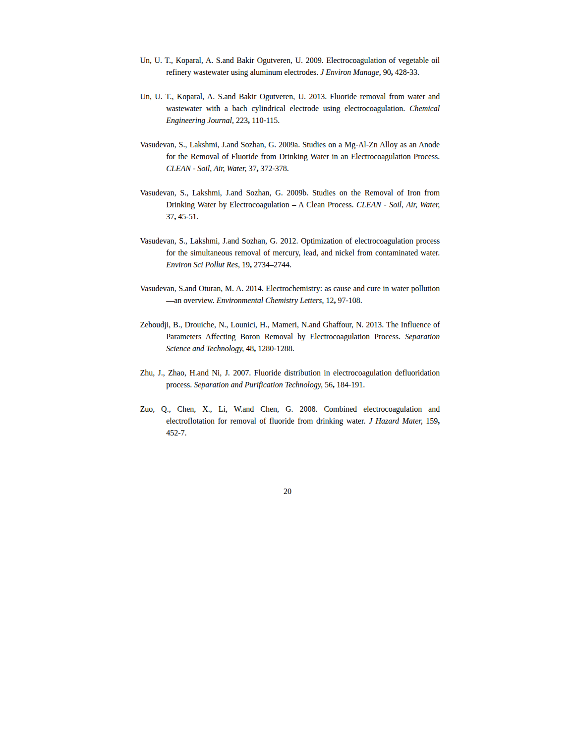Un, U. T., Koparal, A. S.and Bakir Ogutveren, U. 2009. Electrocoagulation of vegetable oil refinery wastewater using aluminum electrodes. J Environ Manage, 90, 428-33.
Un, U. T., Koparal, A. S.and Bakir Ogutveren, U. 2013. Fluoride removal from water and wastewater with a bach cylindrical electrode using electrocoagulation. Chemical Engineering Journal, 223, 110-115.
Vasudevan, S., Lakshmi, J.and Sozhan, G. 2009a. Studies on a Mg-Al-Zn Alloy as an Anode for the Removal of Fluoride from Drinking Water in an Electrocoagulation Process. CLEAN - Soil, Air, Water, 37, 372-378.
Vasudevan, S., Lakshmi, J.and Sozhan, G. 2009b. Studies on the Removal of Iron from Drinking Water by Electrocoagulation – A Clean Process. CLEAN - Soil, Air, Water, 37, 45-51.
Vasudevan, S., Lakshmi, J.and Sozhan, G. 2012. Optimization of electrocoagulation process for the simultaneous removal of mercury, lead, and nickel from contaminated water. Environ Sci Pollut Res, 19, 2734–2744.
Vasudevan, S.and Oturan, M. A. 2014. Electrochemistry: as cause and cure in water pollution—an overview. Environmental Chemistry Letters, 12, 97-108.
Zeboudji, B., Drouiche, N., Lounici, H., Mameri, N.and Ghaffour, N. 2013. The Influence of Parameters Affecting Boron Removal by Electrocoagulation Process. Separation Science and Technology, 48, 1280-1288.
Zhu, J., Zhao, H.and Ni, J. 2007. Fluoride distribution in electrocoagulation defluoridation process. Separation and Purification Technology, 56, 184-191.
Zuo, Q., Chen, X., Li, W.and Chen, G. 2008. Combined electrocoagulation and electroflotation for removal of fluoride from drinking water. J Hazard Mater, 159, 452-7.
20